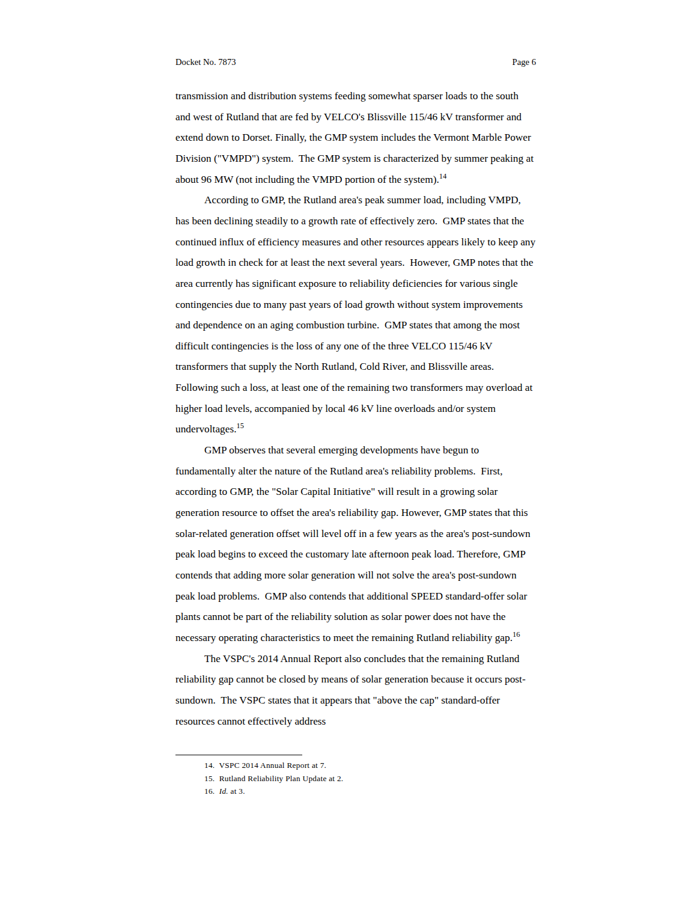Docket No. 7873 Page 6
transmission and distribution systems feeding somewhat sparser loads to the south and west of Rutland that are fed by VELCO's Blissville 115/46 kV transformer and extend down to Dorset. Finally, the GMP system includes the Vermont Marble Power Division ("VMPD") system. The GMP system is characterized by summer peaking at about 96 MW (not including the VMPD portion of the system).14
According to GMP, the Rutland area's peak summer load, including VMPD, has been declining steadily to a growth rate of effectively zero. GMP states that the continued influx of efficiency measures and other resources appears likely to keep any load growth in check for at least the next several years. However, GMP notes that the area currently has significant exposure to reliability deficiencies for various single contingencies due to many past years of load growth without system improvements and dependence on an aging combustion turbine. GMP states that among the most difficult contingencies is the loss of any one of the three VELCO 115/46 kV transformers that supply the North Rutland, Cold River, and Blissville areas. Following such a loss, at least one of the remaining two transformers may overload at higher load levels, accompanied by local 46 kV line overloads and/or system undervoltages.15
GMP observes that several emerging developments have begun to fundamentally alter the nature of the Rutland area's reliability problems. First, according to GMP, the "Solar Capital Initiative" will result in a growing solar generation resource to offset the area's reliability gap. However, GMP states that this solar-related generation offset will level off in a few years as the area's post-sundown peak load begins to exceed the customary late afternoon peak load. Therefore, GMP contends that adding more solar generation will not solve the area's post-sundown peak load problems. GMP also contends that additional SPEED standard-offer solar plants cannot be part of the reliability solution as solar power does not have the necessary operating characteristics to meet the remaining Rutland reliability gap.16
The VSPC's 2014 Annual Report also concludes that the remaining Rutland reliability gap cannot be closed by means of solar generation because it occurs post-sundown. The VSPC states that it appears that "above the cap" standard-offer resources cannot effectively address
14. VSPC 2014 Annual Report at 7.
15. Rutland Reliability Plan Update at 2.
16. Id. at 3.